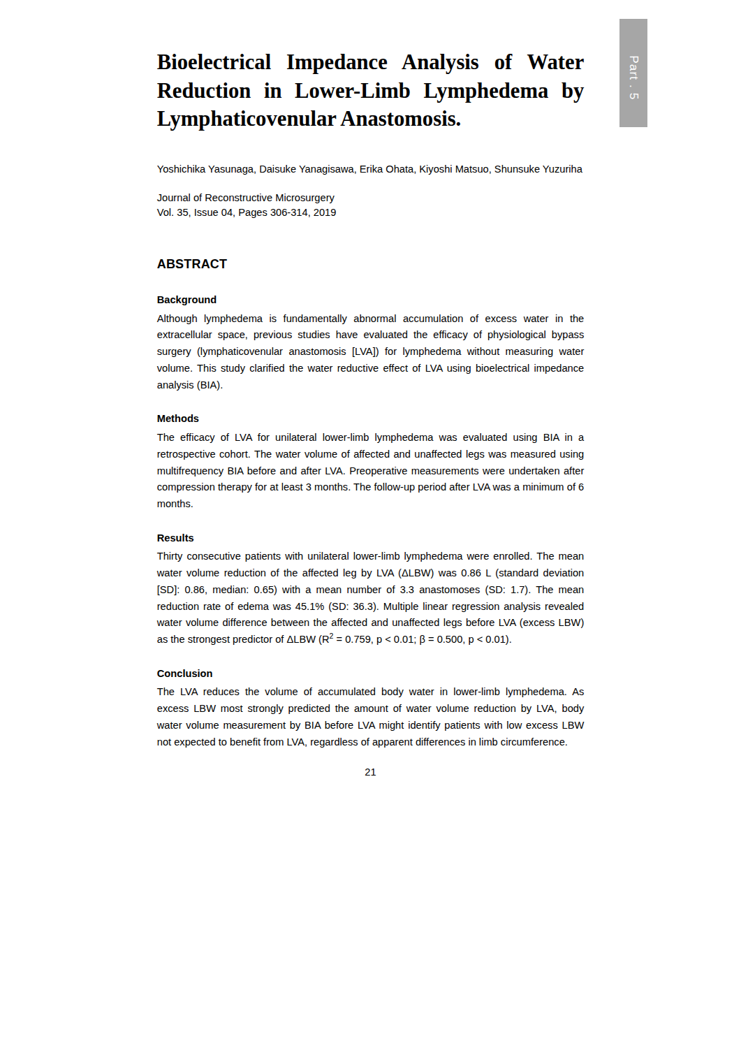Part . 5
Bioelectrical Impedance Analysis of Water Reduction in Lower-Limb Lymphedema by Lymphaticovenular Anastomosis.
Yoshichika Yasunaga, Daisuke Yanagisawa, Erika Ohata, Kiyoshi Matsuo, Shunsuke Yuzuriha
Journal of Reconstructive Microsurgery
Vol. 35, Issue 04, Pages 306-314, 2019
ABSTRACT
Background
Although lymphedema is fundamentally abnormal accumulation of excess water in the extracellular space, previous studies have evaluated the efficacy of physiological bypass surgery (lymphaticovenular anastomosis [LVA]) for lymphedema without measuring water volume. This study clarified the water reductive effect of LVA using bioelectrical impedance analysis (BIA).
Methods
The efficacy of LVA for unilateral lower-limb lymphedema was evaluated using BIA in a retrospective cohort. The water volume of affected and unaffected legs was measured using multifrequency BIA before and after LVA. Preoperative measurements were undertaken after compression therapy for at least 3 months. The follow-up period after LVA was a minimum of 6 months.
Results
Thirty consecutive patients with unilateral lower-limb lymphedema were enrolled. The mean water volume reduction of the affected leg by LVA (ΔLBW) was 0.86 L (standard deviation [SD]: 0.86, median: 0.65) with a mean number of 3.3 anastomoses (SD: 1.7). The mean reduction rate of edema was 45.1% (SD: 36.3). Multiple linear regression analysis revealed water volume difference between the affected and unaffected legs before LVA (excess LBW) as the strongest predictor of ΔLBW (R2 = 0.759, p < 0.01; β = 0.500, p < 0.01).
Conclusion
The LVA reduces the volume of accumulated body water in lower-limb lymphedema. As excess LBW most strongly predicted the amount of water volume reduction by LVA, body water volume measurement by BIA before LVA might identify patients with low excess LBW not expected to benefit from LVA, regardless of apparent differences in limb circumference.
21